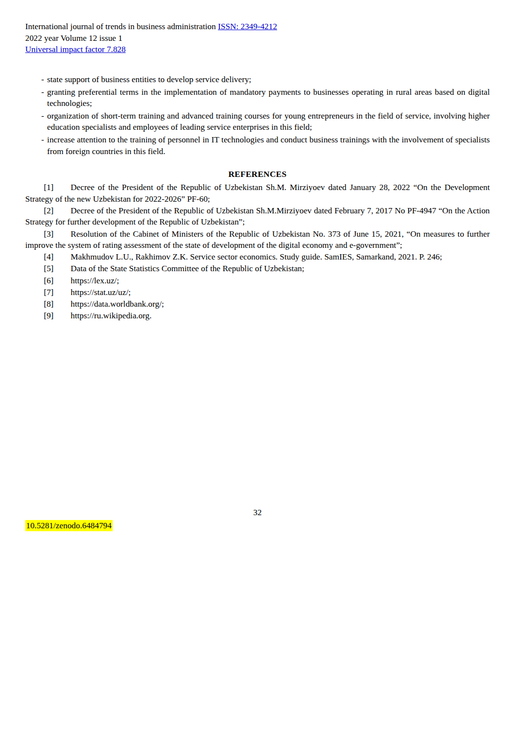International journal of trends in business administration ISSN: 2349-4212
2022 year Volume 12 issue 1
Universal impact factor 7.828
state support of business entities to develop service delivery;
granting preferential terms in the implementation of mandatory payments to businesses operating in rural areas based on digital technologies;
organization of short-term training and advanced training courses for young entrepreneurs in the field of service, involving higher education specialists and employees of leading service enterprises in this field;
increase attention to the training of personnel in IT technologies and conduct business trainings with the involvement of specialists from foreign countries in this field.
REFERENCES
[1] Decree of the President of the Republic of Uzbekistan Sh.M. Mirziyoev dated January 28, 2022 “On the Development Strategy of the new Uzbekistan for 2022-2026” PF-60;
[2] Decree of the President of the Republic of Uzbekistan Sh.M.Mirziyoev dated February 7, 2017 No PF-4947 “On the Action Strategy for further development of the Republic of Uzbekistan”;
[3] Resolution of the Cabinet of Ministers of the Republic of Uzbekistan No. 373 of June 15, 2021, “On measures to further improve the system of rating assessment of the state of development of the digital economy and e-government”;
[4] Makhmudov L.U., Rakhimov Z.K. Service sector economics. Study guide. SamIES, Samarkand, 2021. P. 246;
[5] Data of the State Statistics Committee of the Republic of Uzbekistan;
[6] https://lex.uz/;
[7] https://stat.uz/uz/;
[8] https://data.worldbank.org/;
[9] https://ru.wikipedia.org.
32
10.5281/zenodo.6484794